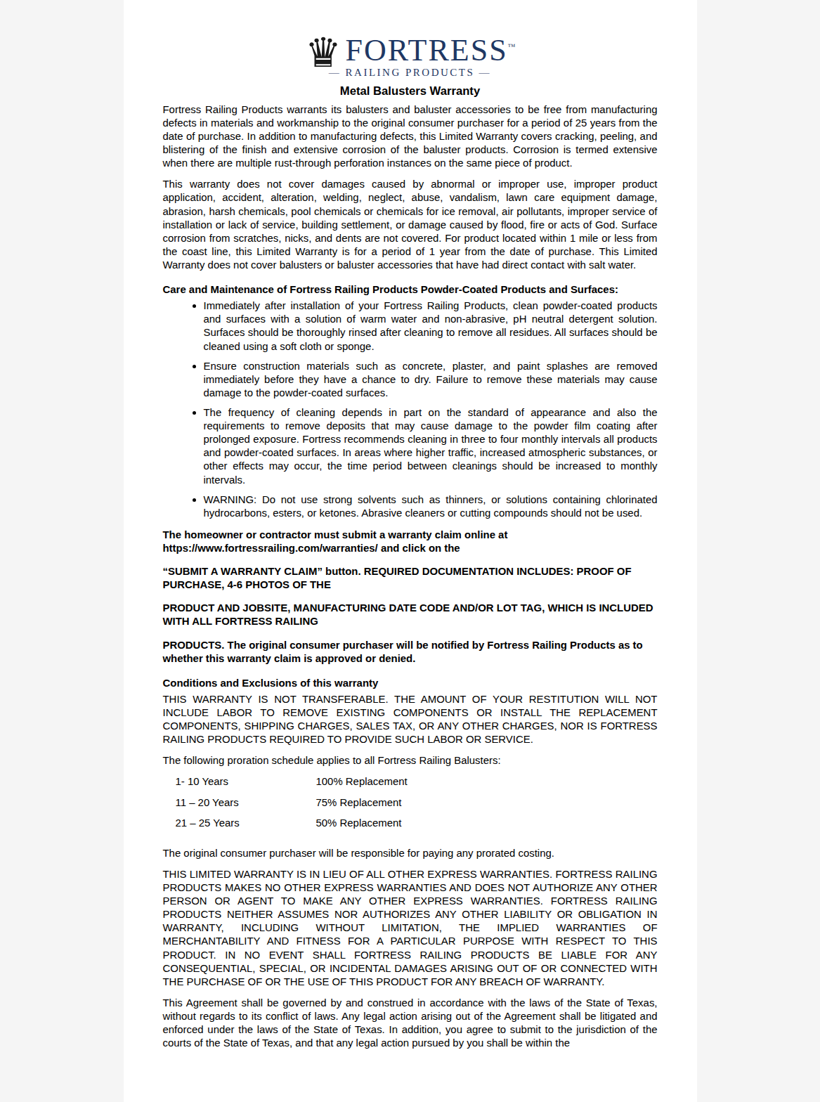♛ FORTRESS™
— RAILING PRODUCTS —
Metal Balusters Warranty
Fortress Railing Products warrants its balusters and baluster accessories to be free from manufacturing defects in materials and workmanship to the original consumer purchaser for a period of 25 years from the date of purchase. In addition to manufacturing defects, this Limited Warranty covers cracking, peeling, and blistering of the finish and extensive corrosion of the baluster products. Corrosion is termed extensive when there are multiple rust-through perforation instances on the same piece of product.
This warranty does not cover damages caused by abnormal or improper use, improper product application, accident, alteration, welding, neglect, abuse, vandalism, lawn care equipment damage, abrasion, harsh chemicals, pool chemicals or chemicals for ice removal, air pollutants, improper service of installation or lack of service, building settlement, or damage caused by flood, fire or acts of God. Surface corrosion from scratches, nicks, and dents are not covered. For product located within 1 mile or less from the coast line, this Limited Warranty is for a period of 1 year from the date of purchase. This Limited Warranty does not cover balusters or baluster accessories that have had direct contact with salt water.
Care and Maintenance of Fortress Railing Products Powder-Coated Products and Surfaces:
Immediately after installation of your Fortress Railing Products, clean powder-coated products and surfaces with a solution of warm water and non-abrasive, pH neutral detergent solution. Surfaces should be thoroughly rinsed after cleaning to remove all residues. All surfaces should be cleaned using a soft cloth or sponge.
Ensure construction materials such as concrete, plaster, and paint splashes are removed immediately before they have a chance to dry. Failure to remove these materials may cause damage to the powder-coated surfaces.
The frequency of cleaning depends in part on the standard of appearance and also the requirements to remove deposits that may cause damage to the powder film coating after prolonged exposure. Fortress recommends cleaning in three to four monthly intervals all products and powder-coated surfaces. In areas where higher traffic, increased atmospheric substances, or other effects may occur, the time period between cleanings should be increased to monthly intervals.
WARNING: Do not use strong solvents such as thinners, or solutions containing chlorinated hydrocarbons, esters, or ketones. Abrasive cleaners or cutting compounds should not be used.
The homeowner or contractor must submit a warranty claim online at https://www.fortressrailing.com/warranties/ and click on the
“SUBMIT A WARRANTY CLAIM” button. REQUIRED DOCUMENTATION INCLUDES: PROOF OF PURCHASE, 4-6 PHOTOS OF THE
PRODUCT AND JOBSITE, MANUFACTURING DATE CODE AND/OR LOT TAG, WHICH IS INCLUDED WITH ALL FORTRESS RAILING
PRODUCTS. The original consumer purchaser will be notified by Fortress Railing Products as to whether this warranty claim is approved or denied.
Conditions and Exclusions of this warranty
THIS WARRANTY IS NOT TRANSFERABLE. THE AMOUNT OF YOUR RESTITUTION WILL NOT INCLUDE LABOR TO REMOVE EXISTING COMPONENTS OR INSTALL THE REPLACEMENT COMPONENTS, SHIPPING CHARGES, SALES TAX, OR ANY OTHER CHARGES, NOR IS FORTRESS RAILING PRODUCTS REQUIRED TO PROVIDE SUCH LABOR OR SERVICE.
The following proration schedule applies to all Fortress Railing Balusters:
| 1- 10 Years | 100% Replacement |
| 11 – 20 Years | 75% Replacement |
| 21 – 25 Years | 50% Replacement |
The original consumer purchaser will be responsible for paying any prorated costing.
THIS LIMITED WARRANTY IS IN LIEU OF ALL OTHER EXPRESS WARRANTIES. FORTRESS RAILING PRODUCTS MAKES NO OTHER EXPRESS WARRANTIES AND DOES NOT AUTHORIZE ANY OTHER PERSON OR AGENT TO MAKE ANY OTHER EXPRESS WARRANTIES. FORTRESS RAILING PRODUCTS NEITHER ASSUMES NOR AUTHORIZES ANY OTHER LIABILITY OR OBLIGATION IN WARRANTY, INCLUDING WITHOUT LIMITATION, THE IMPLIED WARRANTIES OF MERCHANTABILITY AND FITNESS FOR A PARTICULAR PURPOSE WITH RESPECT TO THIS PRODUCT. IN NO EVENT SHALL FORTRESS RAILING PRODUCTS BE LIABLE FOR ANY CONSEQUENTIAL, SPECIAL, OR INCIDENTAL DAMAGES ARISING OUT OF OR CONNECTED WITH THE PURCHASE OF OR THE USE OF THIS PRODUCT FOR ANY BREACH OF WARRANTY.
This Agreement shall be governed by and construed in accordance with the laws of the State of Texas, without regards to its conflict of laws. Any legal action arising out of the Agreement shall be litigated and enforced under the laws of the State of Texas. In addition, you agree to submit to the jurisdiction of the courts of the State of Texas, and that any legal action pursued by you shall be within the